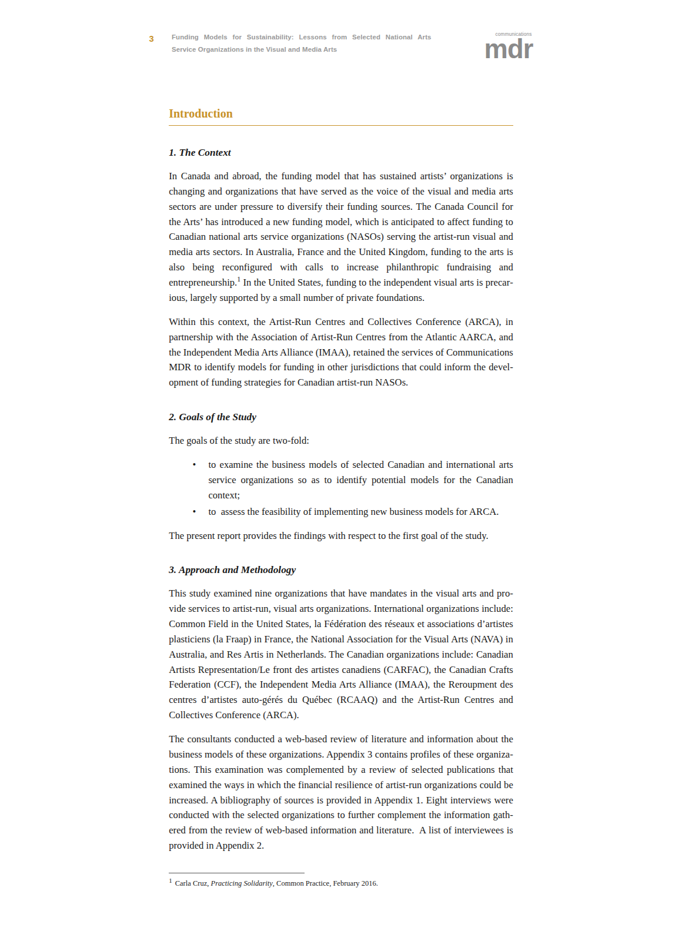3
Funding Models for Sustainability: Lessons from Selected National Arts Service Organizations in the Visual and Media Arts
communications mdr
Introduction
1. The Context
In Canada and abroad, the funding model that has sustained artists’ organizations is changing and organizations that have served as the voice of the visual and media arts sectors are under pressure to diversify their funding sources. The Canada Council for the Arts’ has introduced a new funding model, which is anticipated to affect funding to Canadian national arts service organizations (NASOs) serving the artist-run visual and media arts sectors. In Australia, France and the United Kingdom, funding to the arts is also being reconfigured with calls to increase philanthropic fundraising and entrepreneurship.1 In the United States, funding to the independent visual arts is precarious, largely supported by a small number of private foundations.
Within this context, the Artist-Run Centres and Collectives Conference (ARCA), in partnership with the Association of Artist-Run Centres from the Atlantic AARCA, and the Independent Media Arts Alliance (IMAA), retained the services of Communications MDR to identify models for funding in other jurisdictions that could inform the development of funding strategies for Canadian artist-run NASOs.
2. Goals of the Study
The goals of the study are two-fold:
to examine the business models of selected Canadian and international arts service organizations so as to identify potential models for the Canadian context;
to assess the feasibility of implementing new business models for ARCA.
The present report provides the findings with respect to the first goal of the study.
3. Approach and Methodology
This study examined nine organizations that have mandates in the visual arts and provide services to artist-run, visual arts organizations. International organizations include: Common Field in the United States, la Fédération des réseaux et associations d’artistes plasticiens (la Fraap) in France, the National Association for the Visual Arts (NAVA) in Australia, and Res Artis in Netherlands. The Canadian organizations include: Canadian Artists Representation/Le front des artistes canadiens (CARFAC), the Canadian Crafts Federation (CCF), the Independent Media Arts Alliance (IMAA), the Reroupment des centres d’artistes auto-gérés du Québec (RCAAQ) and the Artist-Run Centres and Collectives Conference (ARCA).
The consultants conducted a web-based review of literature and information about the business models of these organizations. Appendix 3 contains profiles of these organizations. This examination was complemented by a review of selected publications that examined the ways in which the financial resilience of artist-run organizations could be increased. A bibliography of sources is provided in Appendix 1. Eight interviews were conducted with the selected organizations to further complement the information gathered from the review of web-based information and literature. A list of interviewees is provided in Appendix 2.
1 Carla Cruz, Practicing Solidarity, Common Practice, February 2016.